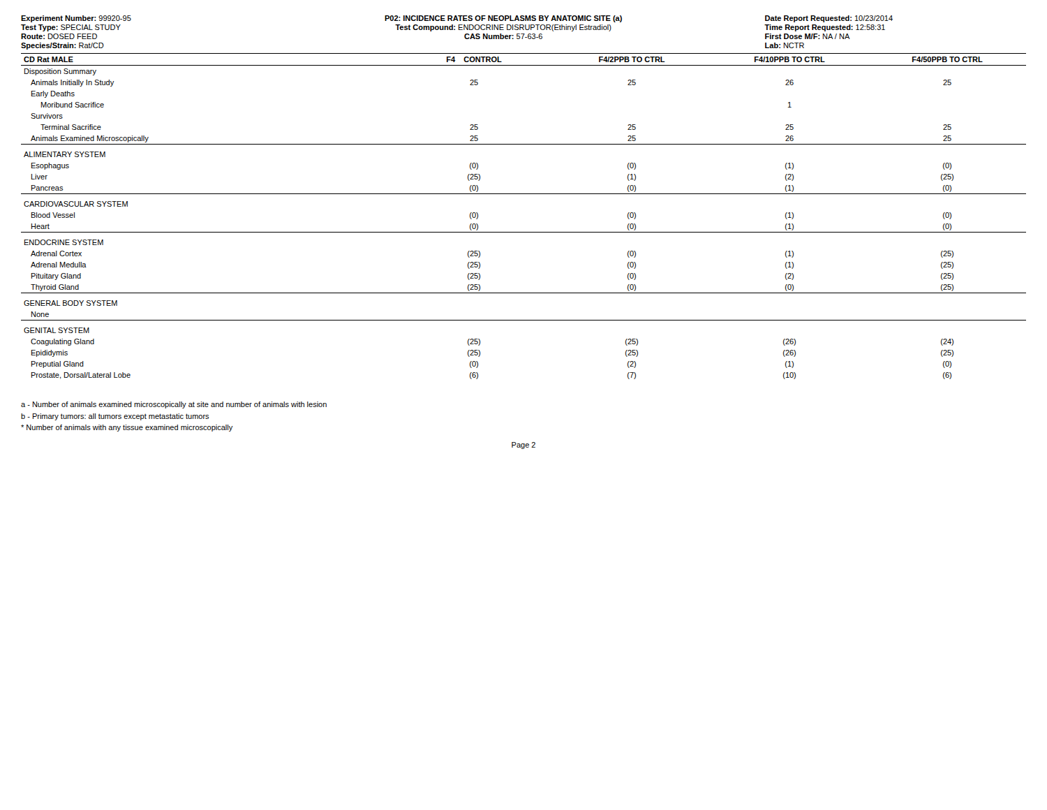| Experiment Number: 99920-95 | P02: INCIDENCE RATES OF NEOPLASMS BY ANATOMIC SITE (a) | Date Report Requested: 10/23/2014 |
| Test Type: SPECIAL STUDY | Test Compound: ENDOCRINE DISRUPTOR(Ethinyl Estradiol) | Time Report Requested: 12:58:31 |
| Route: DOSED FEED | CAS Number: 57-63-6 | First Dose M/F: NA / NA |
| Species/Strain: Rat/CD | | Lab: NCTR |
| CD Rat MALE | F4 CONTROL | F4/2PPB TO CTRL | F4/10PPB TO CTRL | F4/50PPB TO CTRL |
| --- | --- | --- | --- | --- |
| Disposition Summary | | | | |
| Animals Initially In Study | 25 | 25 | 26 | 25 |
| Early Deaths | | | | |
| Moribund Sacrifice | | | 1 | |
| Survivors | | | | |
| Terminal Sacrifice | 25 | 25 | 25 | 25 |
| Animals Examined Microscopically | 25 | 25 | 26 | 25 |
| ALIMENTARY SYSTEM | | | | |
| Esophagus | (0) | (0) | (1) | (0) |
| Liver | (25) | (1) | (2) | (25) |
| Pancreas | (0) | (0) | (1) | (0) |
| CARDIOVASCULAR SYSTEM | | | | |
| Blood Vessel | (0) | (0) | (1) | (0) |
| Heart | (0) | (0) | (1) | (0) |
| ENDOCRINE SYSTEM | | | | |
| Adrenal Cortex | (25) | (0) | (1) | (25) |
| Adrenal Medulla | (25) | (0) | (1) | (25) |
| Pituitary Gland | (25) | (0) | (2) | (25) |
| Thyroid Gland | (25) | (0) | (0) | (25) |
| GENERAL BODY SYSTEM | | | | |
| None | | | | |
| GENITAL SYSTEM | | | | |
| Coagulating Gland | (25) | (25) | (26) | (24) |
| Epididymis | (25) | (25) | (26) | (25) |
| Preputial Gland | (0) | (2) | (1) | (0) |
| Prostate, Dorsal/Lateral Lobe | (6) | (7) | (10) | (6) |
a - Number of animals examined microscopically at site and number of animals with lesion
b - Primary tumors: all tumors except metastatic tumors
* Number of animals with any tissue examined microscopically
Page 2